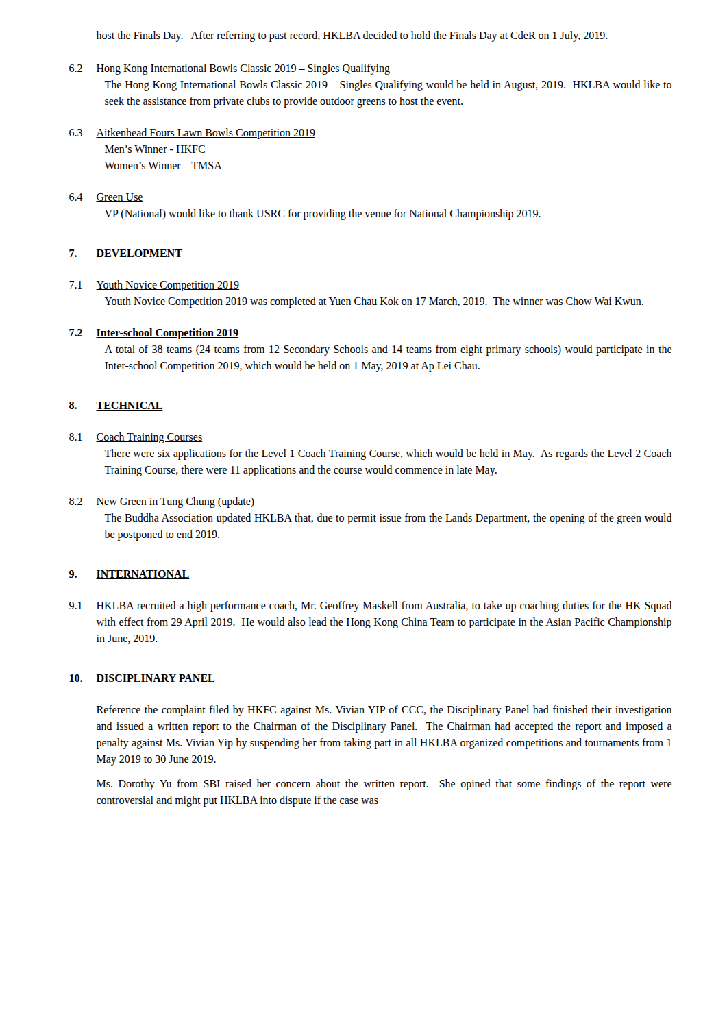host the Finals Day. After referring to past record, HKLBA decided to hold the Finals Day at CdeR on 1 July, 2019.
6.2
Hong Kong International Bowls Classic 2019 – Singles Qualifying The Hong Kong International Bowls Classic 2019 – Singles Qualifying would be held in August, 2019. HKLBA would like to seek the assistance from private clubs to provide outdoor greens to host the event.
6.3
Aitkenhead Fours Lawn Bowls Competition 2019 Men’s Winner - HKFC
Women’s Winner – TMSA
6.4
Green Use VP (National) would like to thank USRC for providing the venue for National Championship 2019.
7.
DEVELOPMENT
7.1
Youth Novice Competition 2019 Youth Novice Competition 2019 was completed at Yuen Chau Kok on 17 March, 2019. The winner was Chow Wai Kwun.
7.2
Inter-school Competition 2019 A total of 38 teams (24 teams from 12 Secondary Schools and 14 teams from eight primary schools) would participate in the Inter-school Competition 2019, which would be held on 1 May, 2019 at Ap Lei Chau.
8.
TECHNICAL
8.1
Coach Training Courses There were six applications for the Level 1 Coach Training Course, which would be held in May. As regards the Level 2 Coach Training Course, there were 11 applications and the course would commence in late May.
8.2
New Green in Tung Chung (update) The Buddha Association updated HKLBA that, due to permit issue from the Lands Department, the opening of the green would be postponed to end 2019.
9.
INTERNATIONAL
9.1
HKLBA recruited a high performance coach, Mr. Geoffrey Maskell from Australia, to take up coaching duties for the HK Squad with effect from 29 April 2019. He would also lead the Hong Kong China Team to participate in the Asian Pacific Championship in June, 2019.
10.
DISCIPLINARY PANEL
Reference the complaint filed by HKFC against Ms. Vivian YIP of CCC, the Disciplinary Panel had finished their investigation and issued a written report to the Chairman of the Disciplinary Panel. The Chairman had accepted the report and imposed a penalty against Ms. Vivian Yip by suspending her from taking part in all HKLBA organized competitions and tournaments from 1 May 2019 to 30 June 2019.
Ms. Dorothy Yu from SBI raised her concern about the written report. She opined that some findings of the report were controversial and might put HKLBA into dispute if the case was